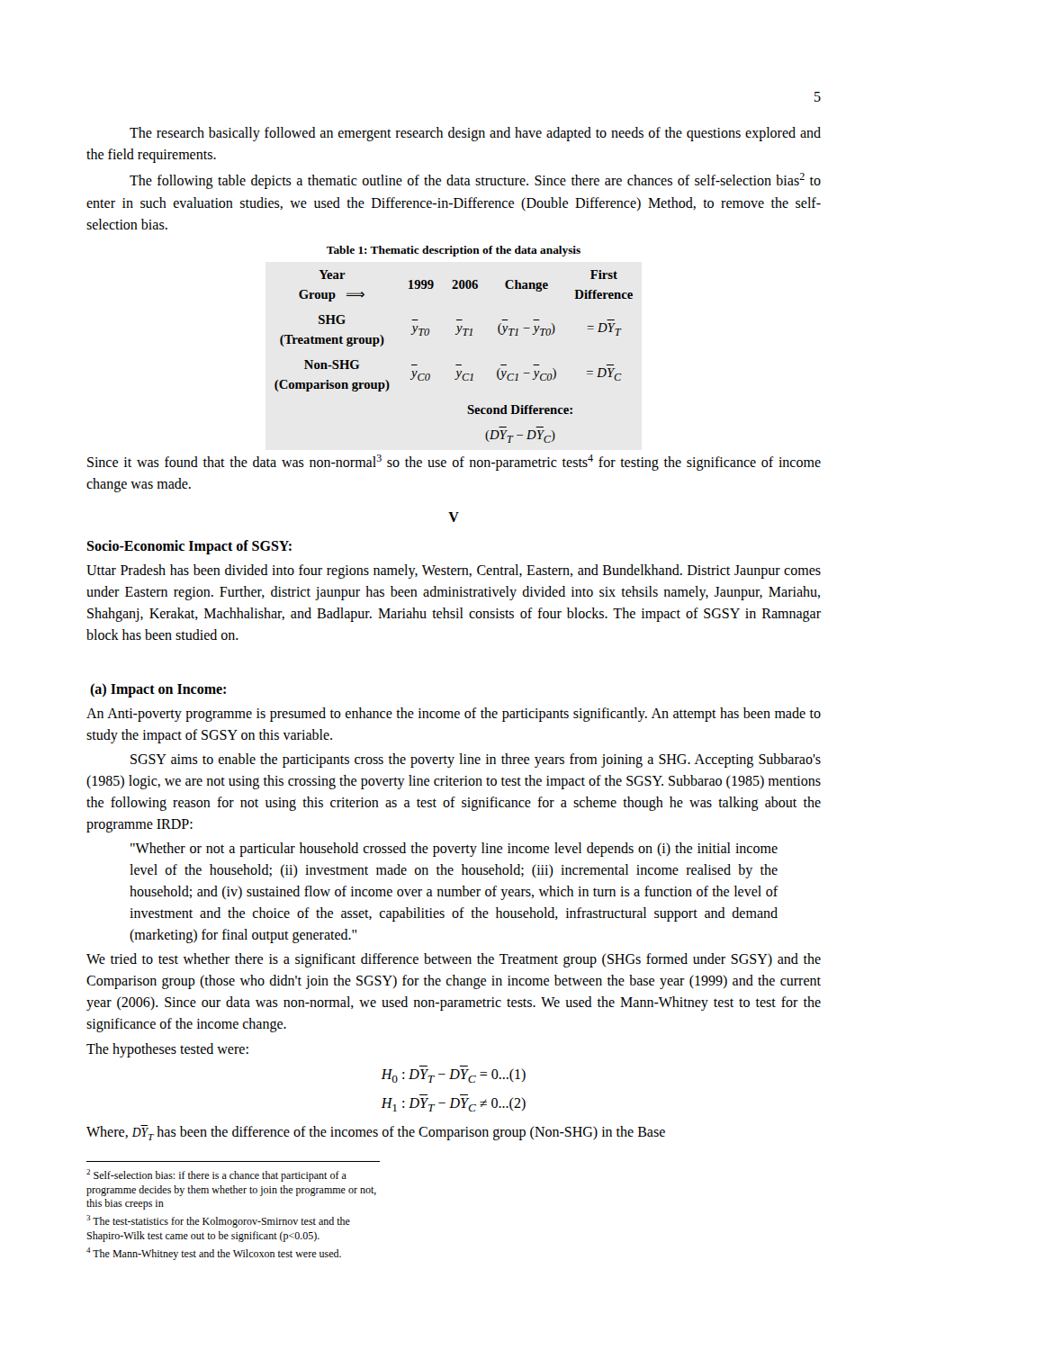5
The research basically followed an emergent research design and have adapted to needs of the questions explored and the field requirements.
The following table depicts a thematic outline of the data structure. Since there are chances of self-selection bias2 to enter in such evaluation studies, we used the Difference-in-Difference (Double Difference) Method, to remove the self-selection bias.
Table 1: Thematic description of the data analysis
| Year Group ⟹ | 1999 | 2006 | Change | First Difference |
| SHG (Treatment group) | y T0 | y T1 | ( y T1 − y T0 ) | = D Y T |
| Non-SHG (Comparison group) | y C0 | y C1 | ( y C1 − y C0 ) | = D Y C |
| | Second Difference: |
| | ( D Y T − D Y C ) |
Since it was found that the data was non-normal3 so the use of non-parametric tests4 for testing the significance of income change was made.
V
Socio-Economic Impact of SGSY:
Uttar Pradesh has been divided into four regions namely, Western, Central, Eastern, and Bundelkhand. District Jaunpur comes under Eastern region. Further, district jaunpur has been administratively divided into six tehsils namely, Jaunpur, Mariahu, Shahganj, Kerakat, Machhalishar, and Badlapur. Mariahu tehsil consists of four blocks. The impact of SGSY in Ramnagar block has been studied on.
(a) Impact on Income:
An Anti-poverty programme is presumed to enhance the income of the participants significantly. An attempt has been made to study the impact of SGSY on this variable.
SGSY aims to enable the participants cross the poverty line in three years from joining a SHG. Accepting Subbarao's (1985) logic, we are not using this crossing the poverty line criterion to test the impact of the SGSY. Subbarao (1985) mentions the following reason for not using this criterion as a test of significance for a scheme though he was talking about the programme IRDP:
"Whether or not a particular household crossed the poverty line income level depends on (i) the initial income level of the household; (ii) investment made on the household; (iii) incremental income realised by the household; and (iv) sustained flow of income over a number of years, which in turn is a function of the level of investment and the choice of the asset, capabilities of the household, infrastructural support and demand (marketing) for final output generated."
We tried to test whether there is a significant difference between the Treatment group (SHGs formed under SGSY) and the Comparison group (those who didn't join the SGSY) for the change in income between the base year (1999) and the current year (2006). Since our data was non-normal, we used non-parametric tests. We used the Mann-Whitney test to test for the significance of the income change.
The hypotheses tested were:
H0 : DYT − DYC = 0...(1)
H1 : DYT − DYC ≠ 0...(2)
Where, DYT has been the difference of the incomes of the Comparison group (Non-SHG) in the Base
2 Self-selection bias: if there is a chance that participant of a programme decides by them whether to join the programme or not, this bias creeps in
3 The test-statistics for the Kolmogorov-Smirnov test and the Shapiro-Wilk test came out to be significant (p<0.05).
4 The Mann-Whitney test and the Wilcoxon test were used.